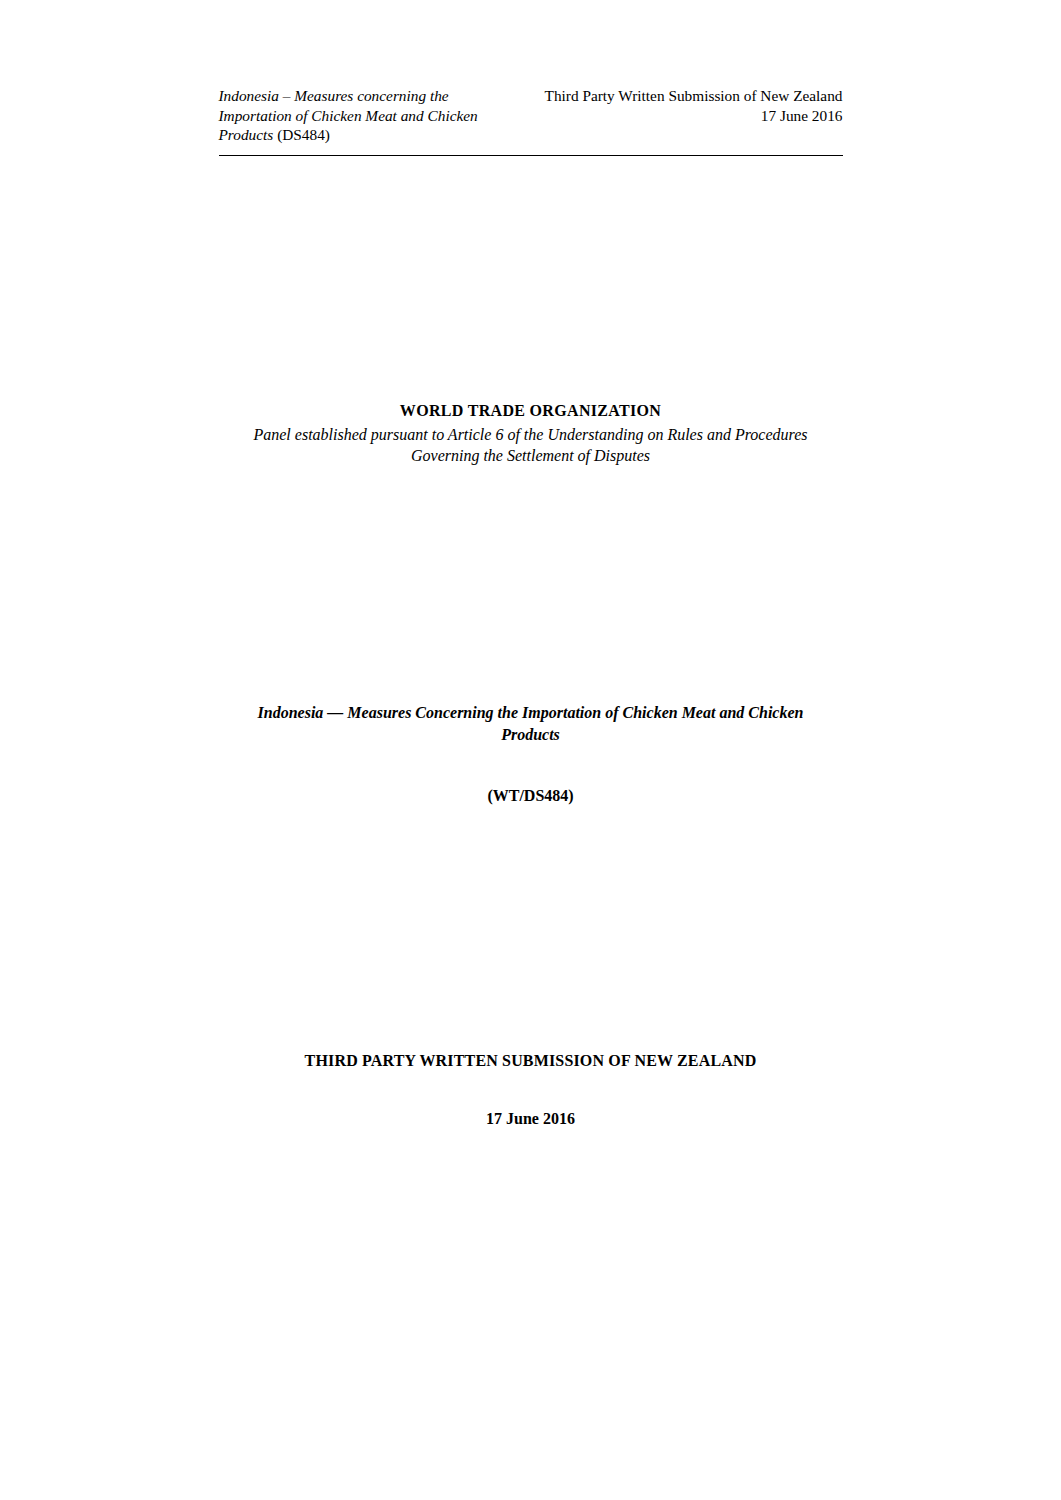Indonesia – Measures concerning the Importation of Chicken Meat and Chicken Products (DS484)
Third Party Written Submission of New Zealand
17 June 2016
WORLD TRADE ORGANIZATION
Panel established pursuant to Article 6 of the Understanding on Rules and Procedures
Governing the Settlement of Disputes
Indonesia — Measures Concerning the Importation of Chicken Meat and Chicken
Products
(WT/DS484)
THIRD PARTY WRITTEN SUBMISSION OF NEW ZEALAND
17 June 2016